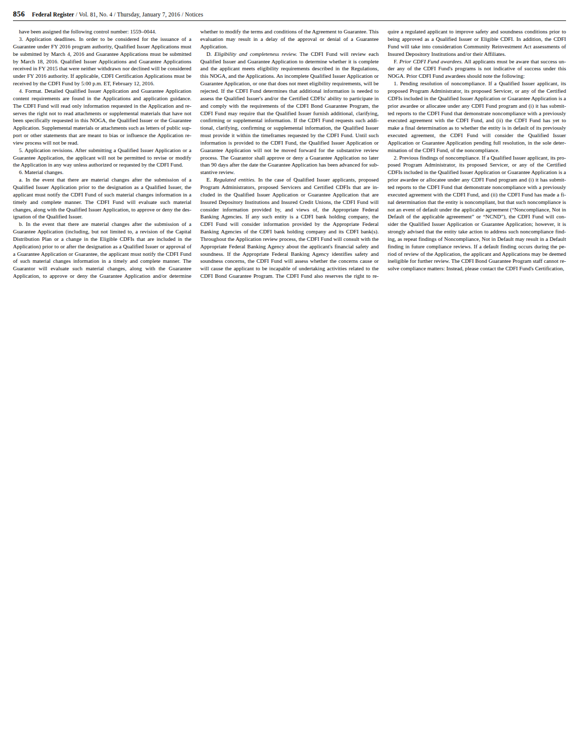856 Federal Register / Vol. 81, No. 4 / Thursday, January 7, 2016 / Notices
have been assigned the following control number: 1559–0044.
3. Application deadlines. In order to be considered for the issuance of a Guarantee under FY 2016 program authority, Qualified Issuer Applications must be submitted by March 4, 2016 and Guarantee Applications must be submitted by March 18, 2016. Qualified Issuer Applications and Guarantee Applications received in FY 2015 that were neither withdrawn nor declined will be considered under FY 2016 authority. If applicable, CDFI Certification Applications must be received by the CDFI Fund by 5:00 p.m. ET, February 12, 2016.
4. Format. Detailed Qualified Issuer Application and Guarantee Application content requirements are found in the Applications and application guidance. The CDFI Fund will read only information requested in the Application and reserves the right not to read attachments or supplemental materials that have not been specifically requested in this NOGA, the Qualified Issuer or the Guarantee Application. Supplemental materials or attachments such as letters of public support or other statements that are meant to bias or influence the Application review process will not be read.
5. Application revisions. After submitting a Qualified Issuer Application or a Guarantee Application, the applicant will not be permitted to revise or modify the Application in any way unless authorized or requested by the CDFI Fund.
6. Material changes.
a. In the event that there are material changes after the submission of a Qualified Issuer Application prior to the designation as a Qualified Issuer, the applicant must notify the CDFI Fund of such material changes information in a timely and complete manner. The CDFI Fund will evaluate such material changes, along with the Qualified Issuer Application, to approve or deny the designation of the Qualified Issuer.
b. In the event that there are material changes after the submission of a Guarantee Application (including, but not limited to, a revision of the Capital Distribution Plan or a change in the Eligible CDFIs that are included in the Application) prior to or after the designation as a Qualified Issuer or approval of a Guarantee Application or Guarantee, the applicant must notify the CDFI Fund of such material changes information in a timely and complete manner. The Guarantor will evaluate such material changes, along with the Guarantee Application, to approve or deny the Guarantee Application and/or determine whether to modify the terms and conditions of the Agreement to Guarantee. This evaluation may result in a delay of the approval or denial of a Guarantee Application.
D. Eligibility and completeness review. The CDFI Fund will review each Qualified Issuer and Guarantee Application to determine whether it is complete and the applicant meets eligibility requirements described in the Regulations, this NOGA, and the Applications. An incomplete Qualified Issuer Application or Guarantee Application, or one that does not meet eligibility requirements, will be rejected. If the CDFI Fund determines that additional information is needed to assess the Qualified Issuer's and/or the Certified CDFIs' ability to participate in and comply with the requirements of the CDFI Bond Guarantee Program, the CDFI Fund may require that the Qualified Issuer furnish additional, clarifying, confirming or supplemental information. If the CDFI Fund requests such additional, clarifying, confirming or supplemental information, the Qualified Issuer must provide it within the timeframes requested by the CDFI Fund. Until such information is provided to the CDFI Fund, the Qualified Issuer Application or Guarantee Application will not be moved forward for the substantive review process. The Guarantor shall approve or deny a Guarantee Application no later than 90 days after the date the Guarantee Application has been advanced for substantive review.
E. Regulated entities. In the case of Qualified Issuer applicants, proposed Program Administrators, proposed Servicers and Certified CDFIs that are included in the Qualified Issuer Application or Guarantee Application that are Insured Depository Institutions and Insured Credit Unions, the CDFI Fund will consider information provided by, and views of, the Appropriate Federal Banking Agencies. If any such entity is a CDFI bank holding company, the CDFI Fund will consider information provided by the Appropriate Federal Banking Agencies of the CDFI bank holding company and its CDFI bank(s). Throughout the Application review process, the CDFI Fund will consult with the Appropriate Federal Banking Agency about the applicant's financial safety and soundness. If the Appropriate Federal Banking Agency identifies safety and soundness concerns, the CDFI Fund will assess whether the concerns cause or will cause the applicant to be incapable of undertaking activities related to the CDFI Bond Guarantee Program. The CDFI Fund also reserves the right to require a regulated applicant to improve safety and soundness conditions prior to being approved as a Qualified Issuer or Eligible CDFI. In addition, the CDFI Fund will take into consideration Community Reinvestment Act assessments of Insured Depository Institutions and/or their Affiliates.
F. Prior CDFI Fund awardees. All applicants must be aware that success under any of the CDFI Fund's programs is not indicative of success under this NOGA. Prior CDFI Fund awardees should note the following:
1. Pending resolution of noncompliance. If a Qualified Issuer applicant, its proposed Program Administrator, its proposed Servicer, or any of the Certified CDFIs included in the Qualified Issuer Application or Guarantee Application is a prior awardee or allocatee under any CDFI Fund program and (i) it has submitted reports to the CDFI Fund that demonstrate noncompliance with a previously executed agreement with the CDFI Fund, and (ii) the CDFI Fund has yet to make a final determination as to whether the entity is in default of its previously executed agreement, the CDFI Fund will consider the Qualified Issuer Application or Guarantee Application pending full resolution, in the sole determination of the CDFI Fund, of the noncompliance.
2. Previous findings of noncompliance. If a Qualified Issuer applicant, its proposed Program Administrator, its proposed Servicer, or any of the Certified CDFIs included in the Qualified Issuer Application or Guarantee Application is a prior awardee or allocatee under any CDFI Fund program and (i) it has submitted reports to the CDFI Fund that demonstrate noncompliance with a previously executed agreement with the CDFI Fund, and (ii) the CDFI Fund has made a final determination that the entity is noncompliant, but that such noncompliance is not an event of default under the applicable agreement (“Noncompliance, Not in Default of the applicable agreeement” or “NCND”), the CDFI Fund will consider the Qualified Issuer Application or Guarantee Application; however, it is strongly advised that the entity take action to address such noncompliance finding, as repeat findings of Noncompliance, Not in Default may result in a Default finding in future compliance reviews. If a default finding occurs during the period of review of the Application, the applicant and Applications may be deemed ineligible for further review. The CDFI Bond Guarantee Program staff cannot resolve compliance matters: Instead, please contact the CDFI Fund's Certification,